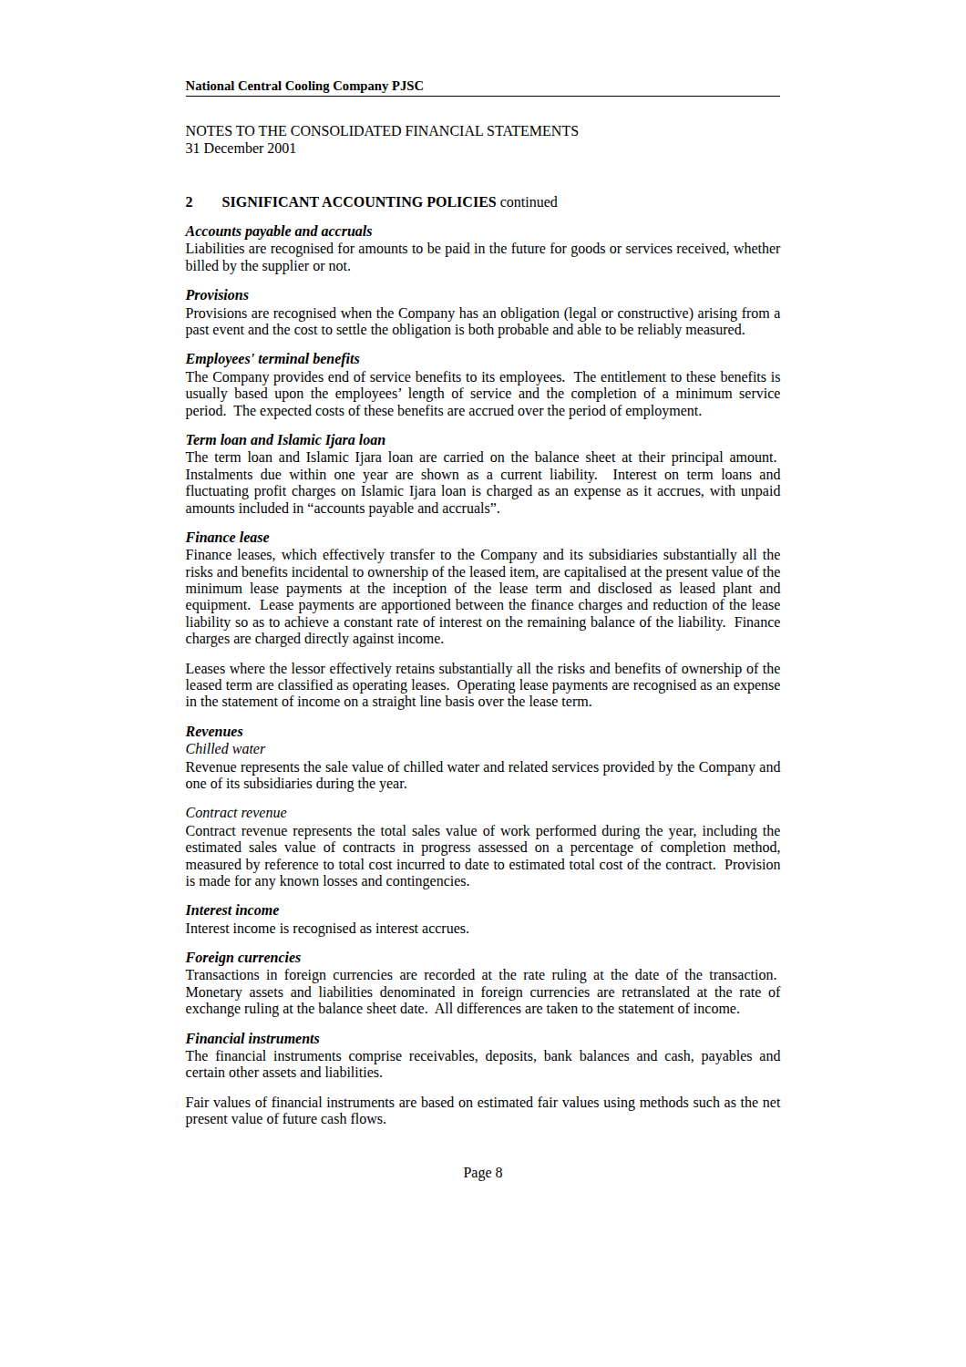National Central Cooling Company PJSC
NOTES TO THE CONSOLIDATED FINANCIAL STATEMENTS
31 December 2001
2 SIGNIFICANT ACCOUNTING POLICIES continued
Accounts payable and accruals
Liabilities are recognised for amounts to be paid in the future for goods or services received, whether billed by the supplier or not.
Provisions
Provisions are recognised when the Company has an obligation (legal or constructive) arising from a past event and the cost to settle the obligation is both probable and able to be reliably measured.
Employees' terminal benefits
The Company provides end of service benefits to its employees. The entitlement to these benefits is usually based upon the employees’ length of service and the completion of a minimum service period. The expected costs of these benefits are accrued over the period of employment.
Term loan and Islamic Ijara loan
The term loan and Islamic Ijara loan are carried on the balance sheet at their principal amount. Instalments due within one year are shown as a current liability. Interest on term loans and fluctuating profit charges on Islamic Ijara loan is charged as an expense as it accrues, with unpaid amounts included in “accounts payable and accruals”.
Finance lease
Finance leases, which effectively transfer to the Company and its subsidiaries substantially all the risks and benefits incidental to ownership of the leased item, are capitalised at the present value of the minimum lease payments at the inception of the lease term and disclosed as leased plant and equipment. Lease payments are apportioned between the finance charges and reduction of the lease liability so as to achieve a constant rate of interest on the remaining balance of the liability. Finance charges are charged directly against income.
Leases where the lessor effectively retains substantially all the risks and benefits of ownership of the leased term are classified as operating leases. Operating lease payments are recognised as an expense in the statement of income on a straight line basis over the lease term.
Revenues
Chilled water
Revenue represents the sale value of chilled water and related services provided by the Company and one of its subsidiaries during the year.
Contract revenue
Contract revenue represents the total sales value of work performed during the year, including the estimated sales value of contracts in progress assessed on a percentage of completion method, measured by reference to total cost incurred to date to estimated total cost of the contract. Provision is made for any known losses and contingencies.
Interest income
Interest income is recognised as interest accrues.
Foreign currencies
Transactions in foreign currencies are recorded at the rate ruling at the date of the transaction. Monetary assets and liabilities denominated in foreign currencies are retranslated at the rate of exchange ruling at the balance sheet date. All differences are taken to the statement of income.
Financial instruments
The financial instruments comprise receivables, deposits, bank balances and cash, payables and certain other assets and liabilities.
Fair values of financial instruments are based on estimated fair values using methods such as the net present value of future cash flows.
Page 8